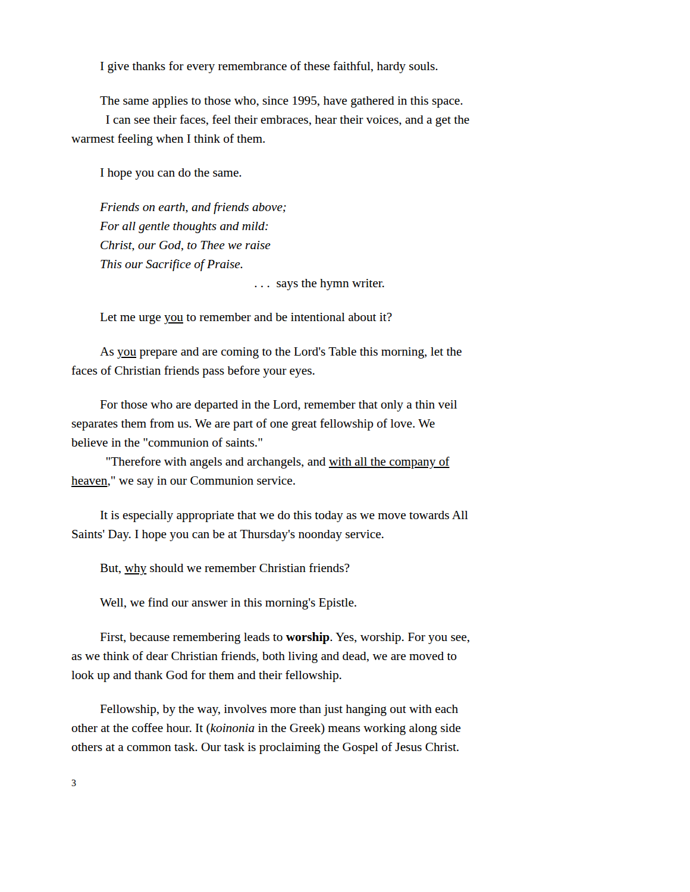I give thanks for every remembrance of these faithful, hardy souls.
The same applies to those who, since 1995, have gathered in this space.
I can see their faces, feel their embraces, hear their voices, and a get the warmest feeling when I think of them.
I hope you can do the same.
Friends on earth, and friends above;
For all gentle thoughts and mild:
Christ, our God, to Thee we raise
This our Sacrifice of Praise.
. . . says the hymn writer.
Let me urge you to remember and be intentional about it?
As you prepare and are coming to the Lord's Table this morning, let the faces of Christian friends pass before your eyes.
For those who are departed in the Lord, remember that only a thin veil separates them from us. We are part of one great fellowship of love. We believe in the "communion of saints."
"Therefore with angels and archangels, and with all the company of heaven," we say in our Communion service.
It is especially appropriate that we do this today as we move towards All Saints' Day. I hope you can be at Thursday's noonday service.
But, why should we remember Christian friends?
Well, we find our answer in this morning's Epistle.
First, because remembering leads to worship. Yes, worship. For you see, as we think of dear Christian friends, both living and dead, we are moved to look up and thank God for them and their fellowship.
Fellowship, by the way, involves more than just hanging out with each other at the coffee hour. It (koinonia in the Greek) means working along side others at a common task. Our task is proclaiming the Gospel of Jesus Christ.
3